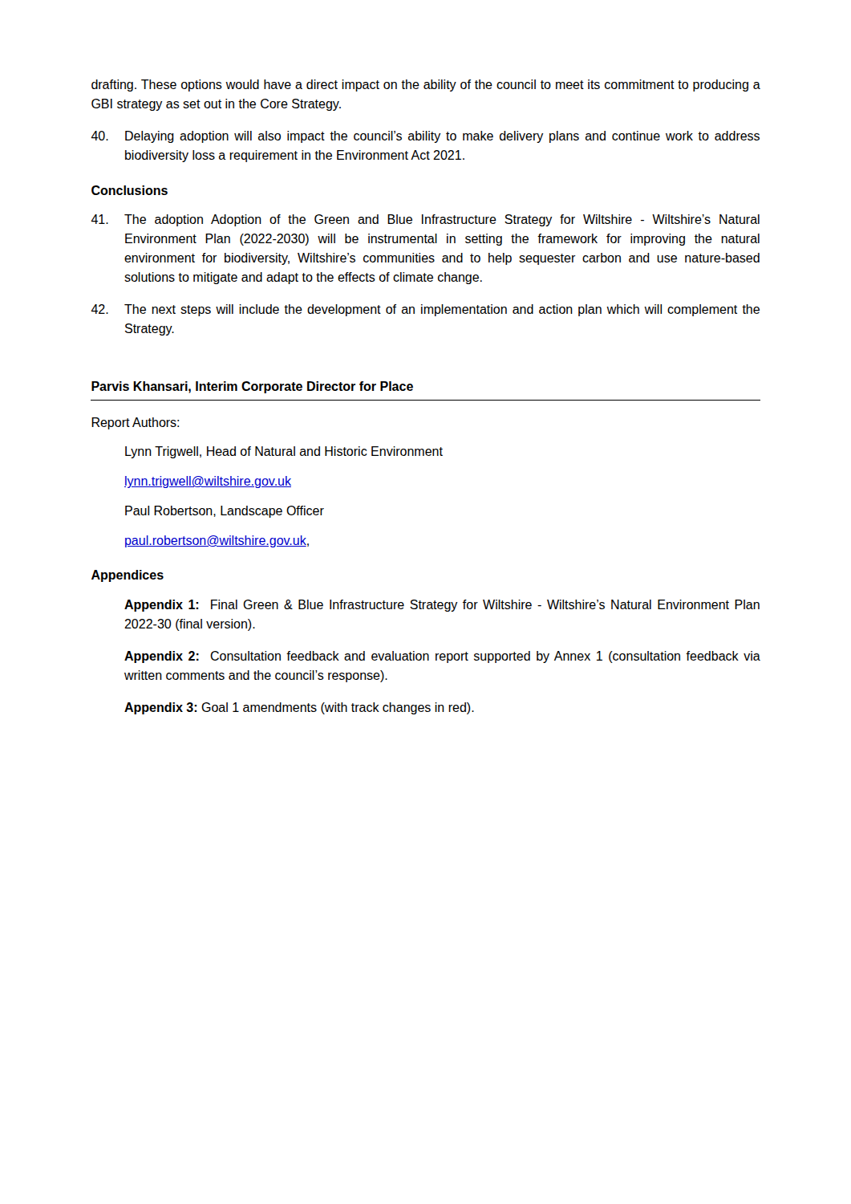drafting. These options would have a direct impact on the ability of the council to meet its commitment to producing a GBI strategy as set out in the Core Strategy.
40. Delaying adoption will also impact the council’s ability to make delivery plans and continue work to address biodiversity loss a requirement in the Environment Act 2021.
Conclusions
41. The adoption Adoption of the Green and Blue Infrastructure Strategy for Wiltshire - Wiltshire’s Natural Environment Plan (2022-2030) will be instrumental in setting the framework for improving the natural environment for biodiversity, Wiltshire’s communities and to help sequester carbon and use nature-based solutions to mitigate and adapt to the effects of climate change.
42. The next steps will include the development of an implementation and action plan which will complement the Strategy.
Parvis Khansari, Interim Corporate Director for Place
Report Authors:
Lynn Trigwell, Head of Natural and Historic Environment
lynn.trigwell@wiltshire.gov.uk
Paul Robertson, Landscape Officer
paul.robertson@wiltshire.gov.uk,
Appendices
Appendix 1: Final Green & Blue Infrastructure Strategy for Wiltshire - Wiltshire’s Natural Environment Plan 2022-30 (final version).
Appendix 2: Consultation feedback and evaluation report supported by Annex 1 (consultation feedback via written comments and the council’s response).
Appendix 3: Goal 1 amendments (with track changes in red).